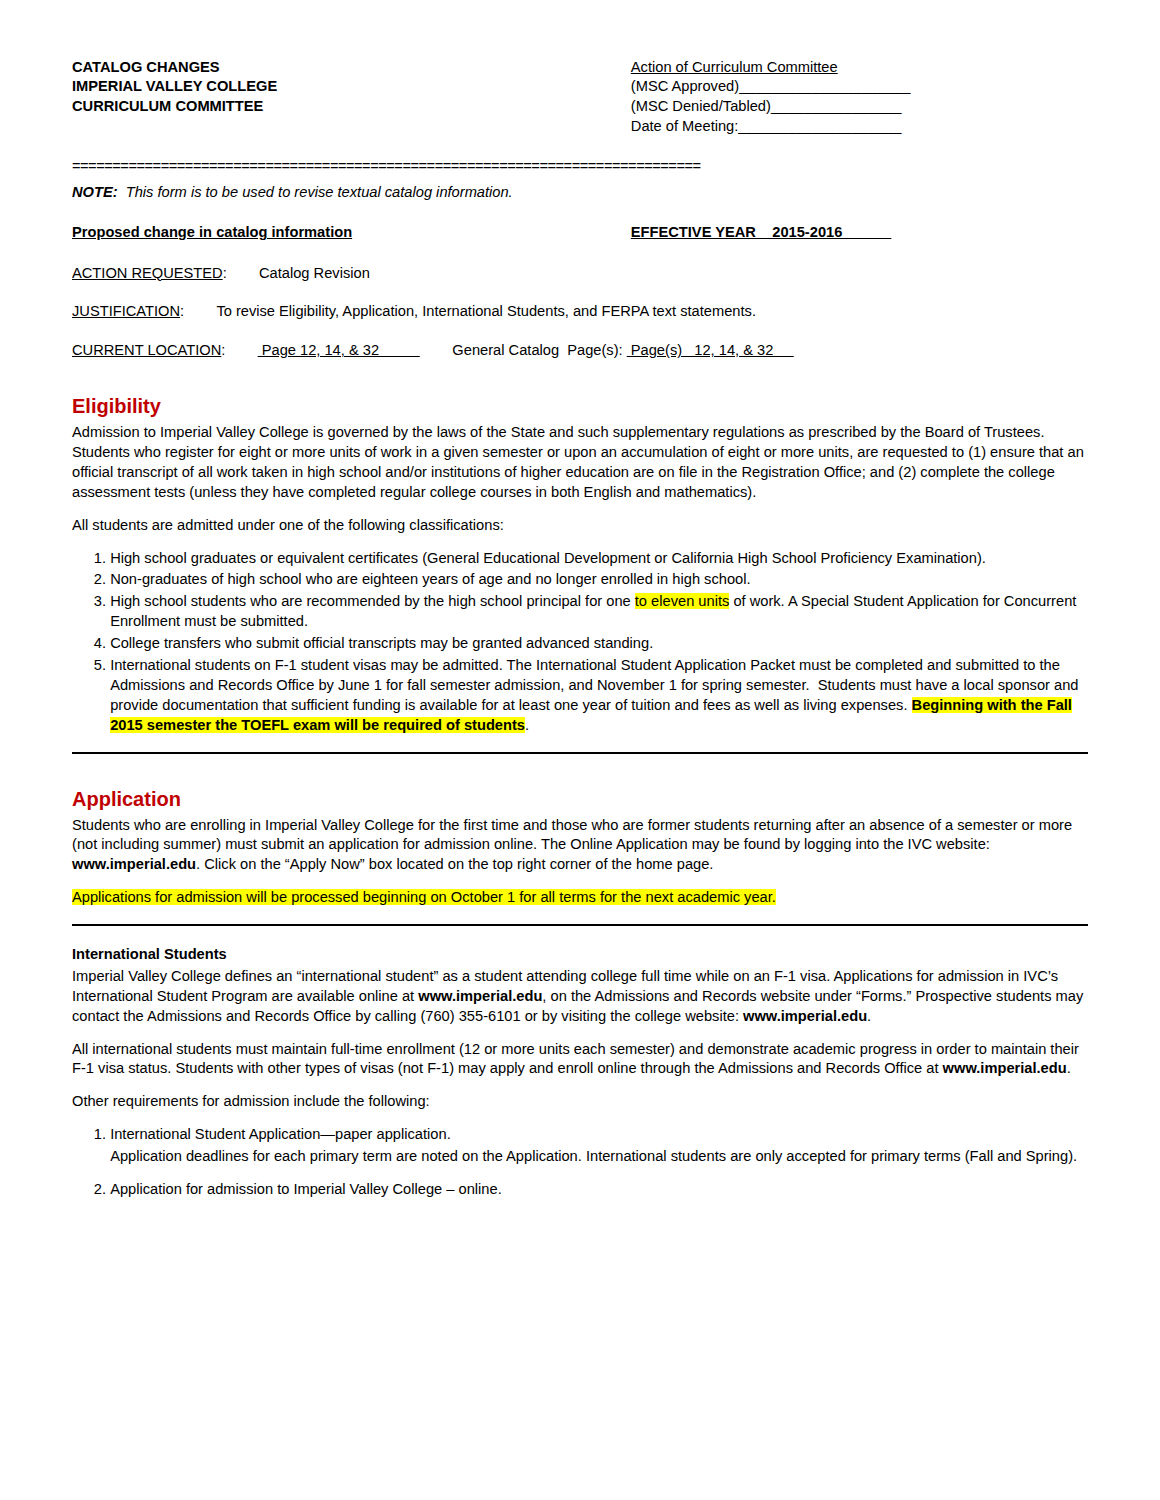| CATALOG CHANGES IMPERIAL VALLEY COLLEGE CURRICULUM COMMITTEE | Action of Curriculum Committee (MSC Approved)_____________________ (MSC Denied/Tabled)________________ Date of Meeting:____________________ |
==============================================================================
NOTE: This form is to be used to revise textual catalog information.
| Proposed change in catalog information | EFFECTIVE YEAR__2015-2016______ |
ACTION REQUESTED: Catalog Revision
JUSTIFICATION: To revise Eligibility, Application, International Students, and FERPA text statements.
CURRENT LOCATION: Page 12, 14, & 32 General Catalog Page(s): Page(s) 12, 14, & 32
Eligibility
Admission to Imperial Valley College is governed by the laws of the State and such supplementary regulations as prescribed by the Board of Trustees. Students who register for eight or more units of work in a given semester or upon an accumulation of eight or more units, are requested to (1) ensure that an official transcript of all work taken in high school and/or institutions of higher education are on file in the Registration Office; and (2) complete the college assessment tests (unless they have completed regular college courses in both English and mathematics).
All students are admitted under one of the following classifications:
High school graduates or equivalent certificates (General Educational Development or California High School Proficiency Examination).
Non-graduates of high school who are eighteen years of age and no longer enrolled in high school.
High school students who are recommended by the high school principal for one to eleven units of work. A Special Student Application for Concurrent Enrollment must be submitted.
College transfers who submit official transcripts may be granted advanced standing.
International students on F-1 student visas may be admitted. The International Student Application Packet must be completed and submitted to the Admissions and Records Office by June 1 for fall semester admission, and November 1 for spring semester. Students must have a local sponsor and provide documentation that sufficient funding is available for at least one year of tuition and fees as well as living expenses. Beginning with the Fall 2015 semester the TOEFL exam will be required of students.
Application
Students who are enrolling in Imperial Valley College for the first time and those who are former students returning after an absence of a semester or more (not including summer) must submit an application for admission online. The Online Application may be found by logging into the IVC website: www.imperial.edu. Click on the “Apply Now” box located on the top right corner of the home page.
Applications for admission will be processed beginning on October 1 for all terms for the next academic year.
International Students
Imperial Valley College defines an “international student” as a student attending college full time while on an F-1 visa. Applications for admission in IVC’s International Student Program are available online at www.imperial.edu, on the Admissions and Records website under “Forms.” Prospective students may contact the Admissions and Records Office by calling (760) 355-6101 or by visiting the college website: www.imperial.edu.
All international students must maintain full-time enrollment (12 or more units each semester) and demonstrate academic progress in order to maintain their F-1 visa status. Students with other types of visas (not F-1) may apply and enroll online through the Admissions and Records Office at www.imperial.edu.
Other requirements for admission include the following:
International Student Application—paper application. Application deadlines for each primary term are noted on the Application. International students are only accepted for primary terms (Fall and Spring).
Application for admission to Imperial Valley College – online.